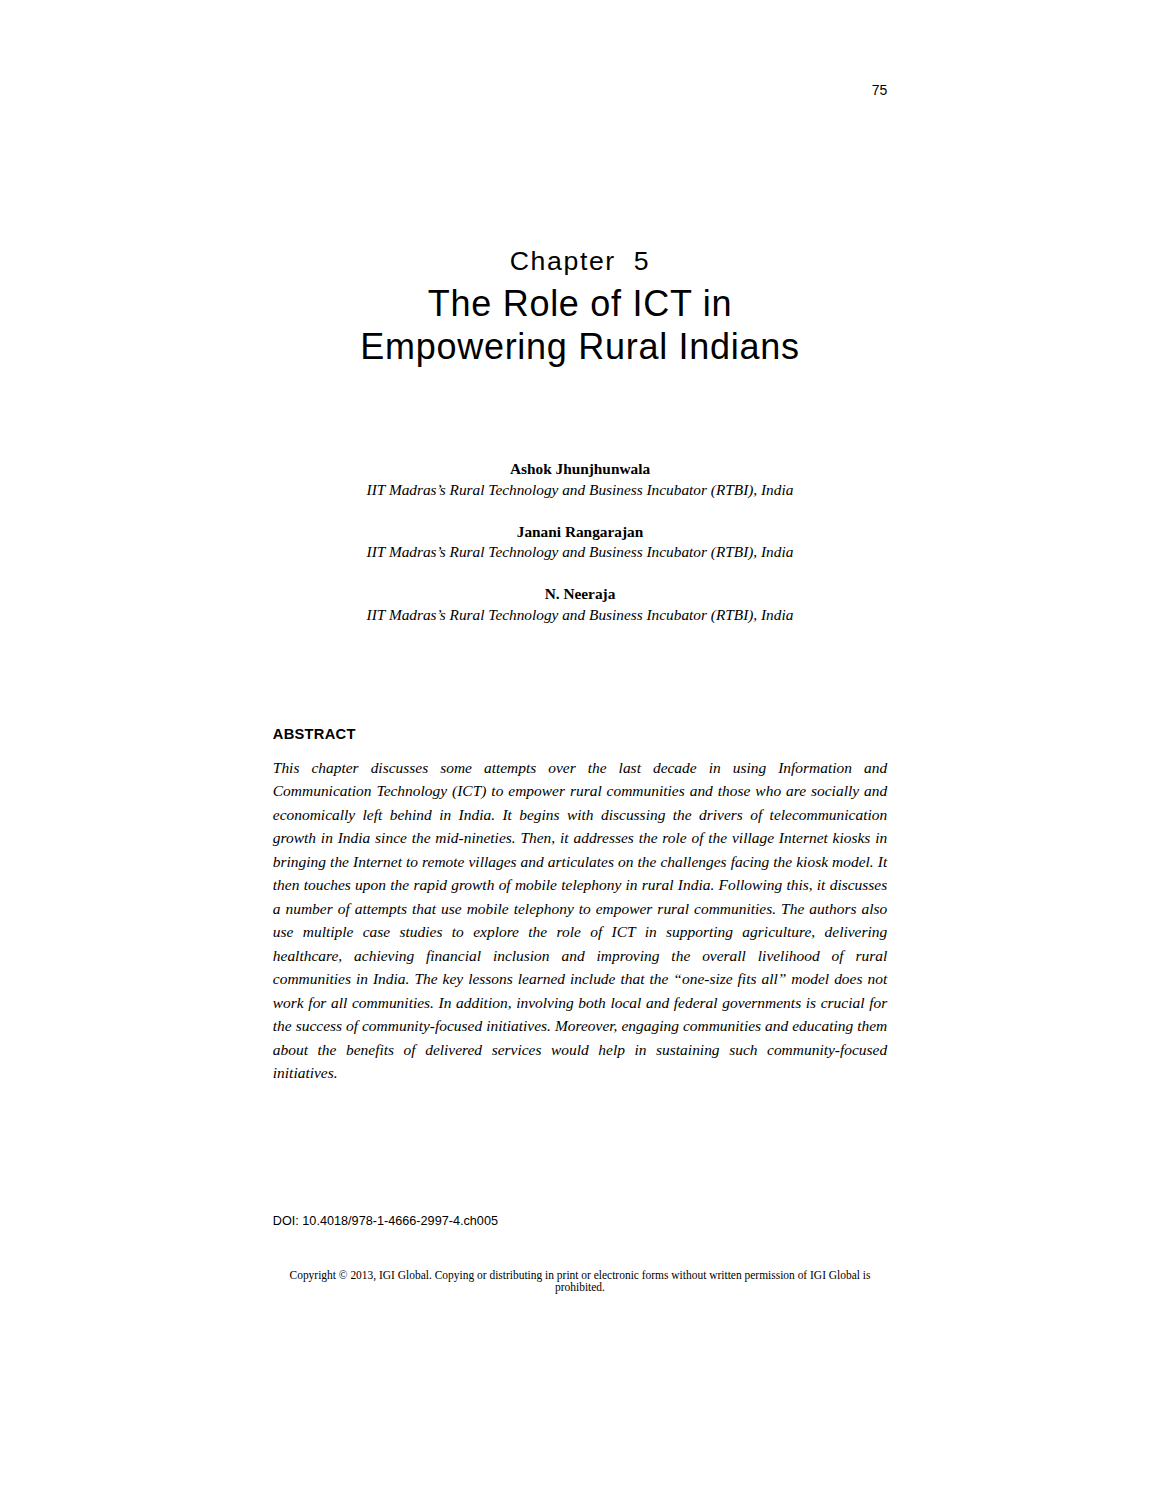75
Chapter 5
The Role of ICT in
Empowering Rural Indians
Ashok Jhunjhunwala
IIT Madras’s Rural Technology and Business Incubator (RTBI), India
Janani Rangarajan
IIT Madras’s Rural Technology and Business Incubator (RTBI), India
N. Neeraja
IIT Madras’s Rural Technology and Business Incubator (RTBI), India
ABSTRACT
This chapter discusses some attempts over the last decade in using Information and Communication Technology (ICT) to empower rural communities and those who are socially and economically left behind in India. It begins with discussing the drivers of telecommunication growth in India since the mid-nineties. Then, it addresses the role of the village Internet kiosks in bringing the Internet to remote villages and articulates on the challenges facing the kiosk model. It then touches upon the rapid growth of mobile telephony in rural India. Following this, it discusses a number of attempts that use mobile telephony to empower rural communities. The authors also use multiple case studies to explore the role of ICT in supporting agriculture, delivering healthcare, achieving financial inclusion and improving the overall livelihood of rural communities in India. The key lessons learned include that the “one-size fits all” model does not work for all communities. In addition, involving both local and federal governments is crucial for the success of community-focused initiatives. Moreover, engaging communities and educating them about the benefits of delivered services would help in sustaining such community-focused initiatives.
DOI: 10.4018/978-1-4666-2997-4.ch005
Copyright © 2013, IGI Global. Copying or distributing in print or electronic forms without written permission of IGI Global is prohibited.